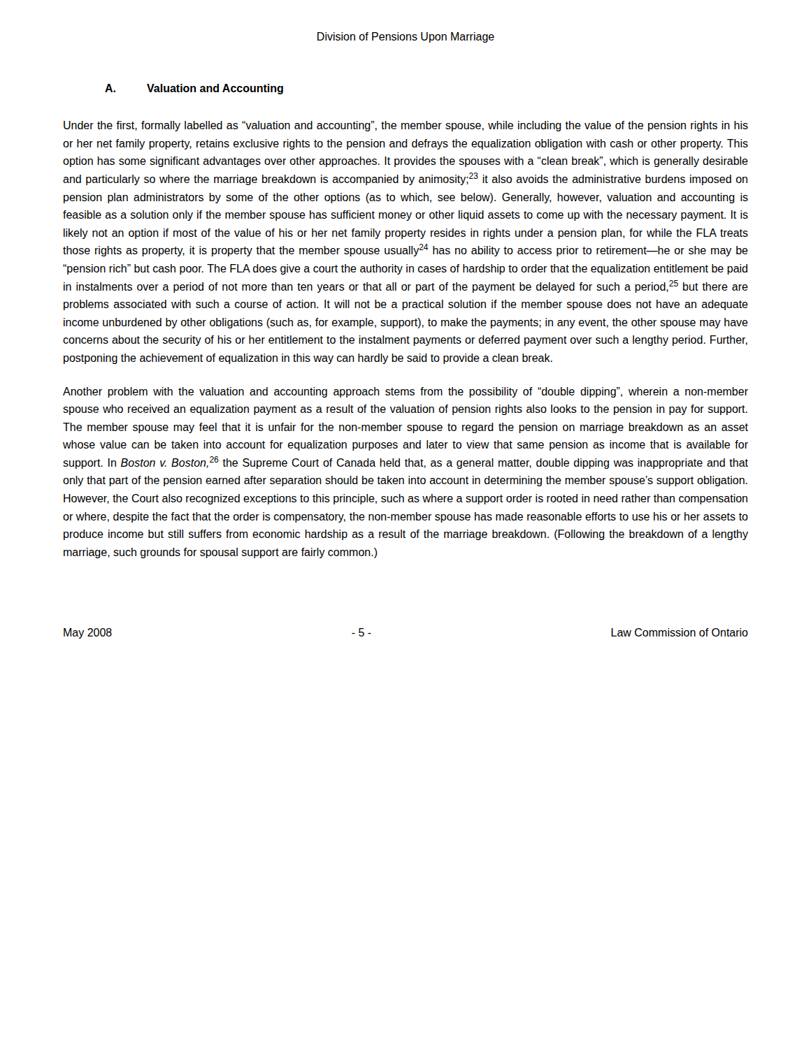Division of Pensions Upon Marriage
A. Valuation and Accounting
Under the first, formally labelled as “valuation and accounting”, the member spouse, while including the value of the pension rights in his or her net family property, retains exclusive rights to the pension and defrays the equalization obligation with cash or other property. This option has some significant advantages over other approaches. It provides the spouses with a “clean break”, which is generally desirable and particularly so where the marriage breakdown is accompanied by animosity;23 it also avoids the administrative burdens imposed on pension plan administrators by some of the other options (as to which, see below). Generally, however, valuation and accounting is feasible as a solution only if the member spouse has sufficient money or other liquid assets to come up with the necessary payment. It is likely not an option if most of the value of his or her net family property resides in rights under a pension plan, for while the FLA treats those rights as property, it is property that the member spouse usually24 has no ability to access prior to retirement—he or she may be “pension rich” but cash poor. The FLA does give a court the authority in cases of hardship to order that the equalization entitlement be paid in instalments over a period of not more than ten years or that all or part of the payment be delayed for such a period,25 but there are problems associated with such a course of action. It will not be a practical solution if the member spouse does not have an adequate income unburdened by other obligations (such as, for example, support), to make the payments; in any event, the other spouse may have concerns about the security of his or her entitlement to the instalment payments or deferred payment over such a lengthy period. Further, postponing the achievement of equalization in this way can hardly be said to provide a clean break.
Another problem with the valuation and accounting approach stems from the possibility of “double dipping”, wherein a non-member spouse who received an equalization payment as a result of the valuation of pension rights also looks to the pension in pay for support. The member spouse may feel that it is unfair for the non-member spouse to regard the pension on marriage breakdown as an asset whose value can be taken into account for equalization purposes and later to view that same pension as income that is available for support. In Boston v. Boston,26 the Supreme Court of Canada held that, as a general matter, double dipping was inappropriate and that only that part of the pension earned after separation should be taken into account in determining the member spouse’s support obligation. However, the Court also recognized exceptions to this principle, such as where a support order is rooted in need rather than compensation or where, despite the fact that the order is compensatory, the non-member spouse has made reasonable efforts to use his or her assets to produce income but still suffers from economic hardship as a result of the marriage breakdown. (Following the breakdown of a lengthy marriage, such grounds for spousal support are fairly common.)
May 2008
- 5 -
Law Commission of Ontario